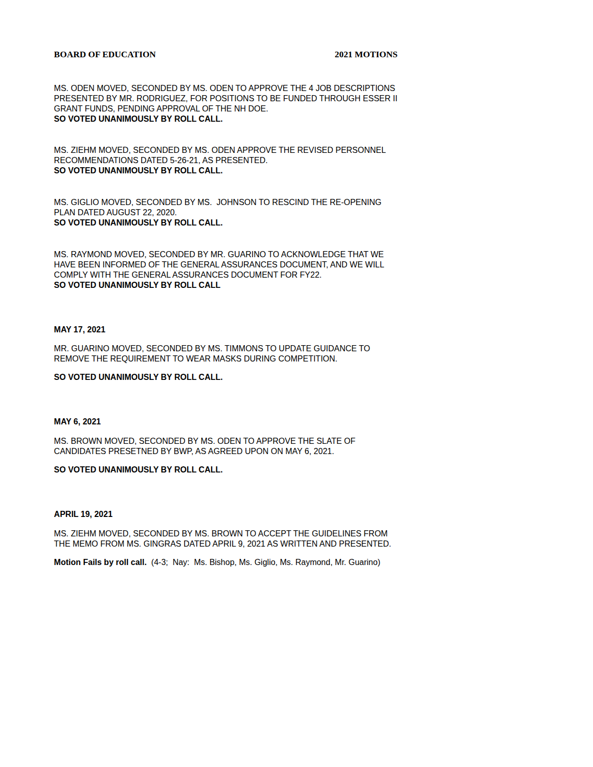BOARD OF EDUCATION 2021 MOTIONS
MS. ODEN MOVED, SECONDED BY MS. ODEN TO APPROVE THE 4 JOB DESCRIPTIONS PRESENTED BY MR. RODRIGUEZ, FOR POSITIONS TO BE FUNDED THROUGH ESSER II GRANT FUNDS, PENDING APPROVAL OF THE NH DOE.
SO VOTED UNANIMOUSLY BY ROLL CALL.
MS. ZIEHM MOVED, SECONDED BY MS. ODEN APPROVE THE REVISED PERSONNEL RECOMMENDATIONS DATED 5-26-21, AS PRESENTED.
SO VOTED UNANIMOUSLY BY ROLL CALL.
MS. GIGLIO MOVED, SECONDED BY MS. JOHNSON TO RESCIND THE RE-OPENING PLAN DATED AUGUST 22, 2020.
SO VOTED UNANIMOUSLY BY ROLL CALL.
MS. RAYMOND MOVED, SECONDED BY MR. GUARINO TO ACKNOWLEDGE THAT WE HAVE BEEN INFORMED OF THE GENERAL ASSURANCES DOCUMENT, AND WE WILL COMPLY WITH THE GENERAL ASSURANCES DOCUMENT FOR FY22.
SO VOTED UNANIMOUSLY BY ROLL CALL
MAY 17, 2021
MR. GUARINO MOVED, SECONDED BY MS. TIMMONS TO UPDATE GUIDANCE TO REMOVE THE REQUIREMENT TO WEAR MASKS DURING COMPETITION.
SO VOTED UNANIMOUSLY BY ROLL CALL.
MAY 6, 2021
MS. BROWN MOVED, SECONDED BY MS. ODEN TO APPROVE THE SLATE OF CANDIDATES PRESETNED BY BWP, AS AGREED UPON ON MAY 6, 2021.
SO VOTED UNANIMOUSLY BY ROLL CALL.
APRIL 19, 2021
MS. ZIEHM MOVED, SECONDED BY MS. BROWN TO ACCEPT THE GUIDELINES FROM THE MEMO FROM MS. GINGRAS DATED APRIL 9, 2021 AS WRITTEN AND PRESENTED.
Motion Fails by roll call. (4-3; Nay: Ms. Bishop, Ms. Giglio, Ms. Raymond, Mr. Guarino)